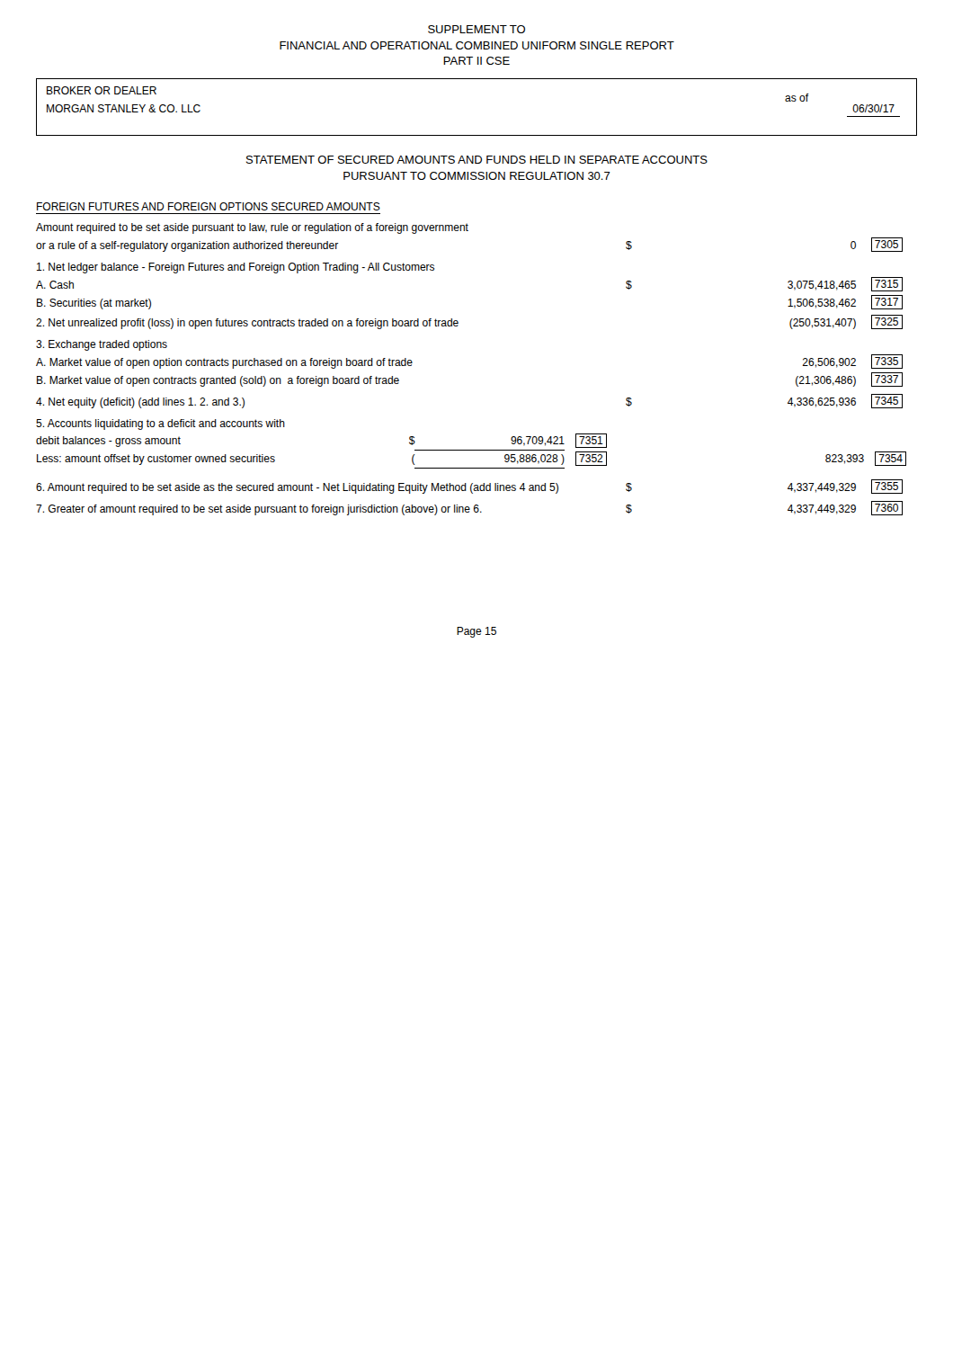SUPPLEMENT TO FINANCIAL AND OPERATIONAL COMBINED UNIFORM SINGLE REPORT PART II CSE
BROKER OR DEALER
MORGAN STANLEY & CO. LLC
as of
06/30/17
STATEMENT OF SECURED AMOUNTS AND FUNDS HELD IN SEPARATE ACCOUNTS
PURSUANT TO COMMISSION REGULATION 30.7
FOREIGN FUTURES AND FOREIGN OPTIONS SECURED AMOUNTS
| Amount required to be set aside pursuant to law, rule or regulation of a foreign government | | | |
| or a rule of a self-regulatory organization authorized thereunder | $ | 0 | 7305 |
| 1. Net ledger balance - Foreign Futures and Foreign Option Trading - All Customers | | | |
| A. Cash | $ | 3,075,418,465 | 7315 |
| B. Securities (at market) | | 1,506,538,462 | 7317 |
| 2. Net unrealized profit (loss) in open futures contracts traded on a foreign board of trade | | (250,531,407) | 7325 |
| 3. Exchange traded options | | | |
| A. Market value of open option contracts purchased on a foreign board of trade | | 26,506,902 | 7335 |
| B. Market value of open contracts granted (sold) on a foreign board of trade | | (21,306,486) | 7337 |
| 4. Net equity (deficit) (add lines 1. 2. and 3.) | $ | 4,336,625,936 | 7345 |
| 5. Accounts liquidating to a deficit and accounts with | | | |
| debit balances - gross amount | $ | 96,709,421 | 7351 | | | |
| Less: amount offset by customer owned securities | ( | 95,886,028 ) | 7352 | | 823,393 | 7354 |
| 6. Amount required to be set aside as the secured amount - Net Liquidating Equity Method (add lines 4 and 5) | $ | 4,337,449,329 | 7355 |
| 7. Greater of amount required to be set aside pursuant to foreign jurisdiction (above) or line 6. | $ | 4,337,449,329 | 7360 |
Page 15